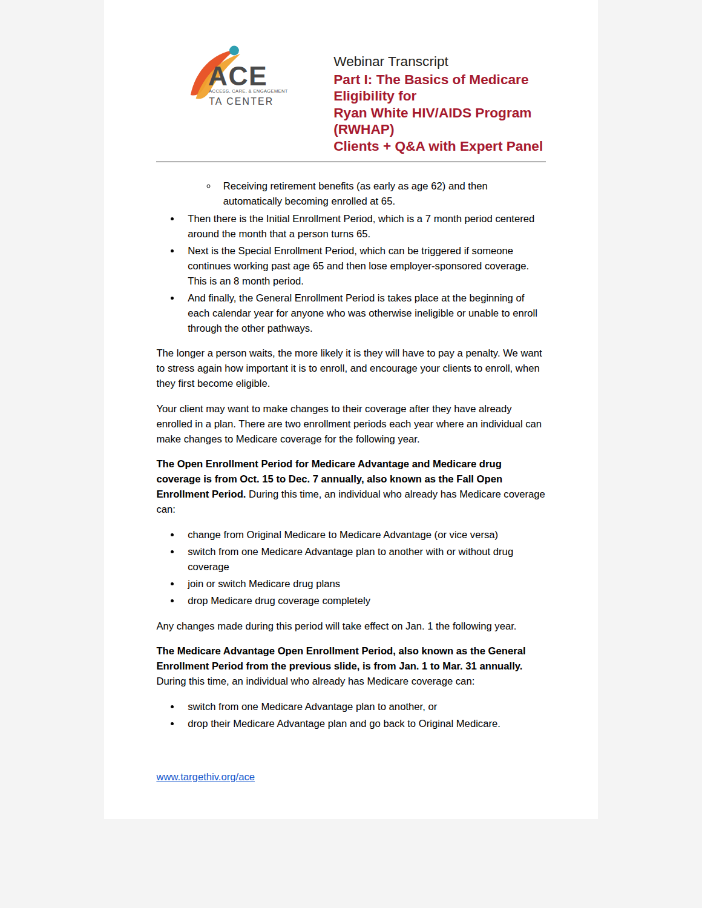ACE ACCESS, CARE, & ENGAGEMENT TA CENTER
Webinar Transcript
Part I: The Basics of Medicare Eligibility for
Ryan White HIV/AIDS Program (RWHAP)
Clients + Q&A with Expert Panel
Receiving retirement benefits (as early as age 62) and then automatically becoming enrolled at 65.
Then there is the Initial Enrollment Period, which is a 7 month period centered around the month that a person turns 65.
Next is the Special Enrollment Period, which can be triggered if someone continues working past age 65 and then lose employer-sponsored coverage. This is an 8 month period.
And finally, the General Enrollment Period is takes place at the beginning of each calendar year for anyone who was otherwise ineligible or unable to enroll through the other pathways.
The longer a person waits, the more likely it is they will have to pay a penalty. We want to stress again how important it is to enroll, and encourage your clients to enroll, when they first become eligible.
Your client may want to make changes to their coverage after they have already enrolled in a plan. There are two enrollment periods each year where an individual can make changes to Medicare coverage for the following year.
The Open Enrollment Period for Medicare Advantage and Medicare drug coverage is from Oct. 15 to Dec. 7 annually, also known as the Fall Open Enrollment Period. During this time, an individual who already has Medicare coverage can:
change from Original Medicare to Medicare Advantage (or vice versa)
switch from one Medicare Advantage plan to another with or without drug coverage
join or switch Medicare drug plans
drop Medicare drug coverage completely
Any changes made during this period will take effect on Jan. 1 the following year.
The Medicare Advantage Open Enrollment Period, also known as the General Enrollment Period from the previous slide, is from Jan. 1 to Mar. 31 annually. During this time, an individual who already has Medicare coverage can:
switch from one Medicare Advantage plan to another, or
drop their Medicare Advantage plan and go back to Original Medicare.
www.targethiv.org/ace